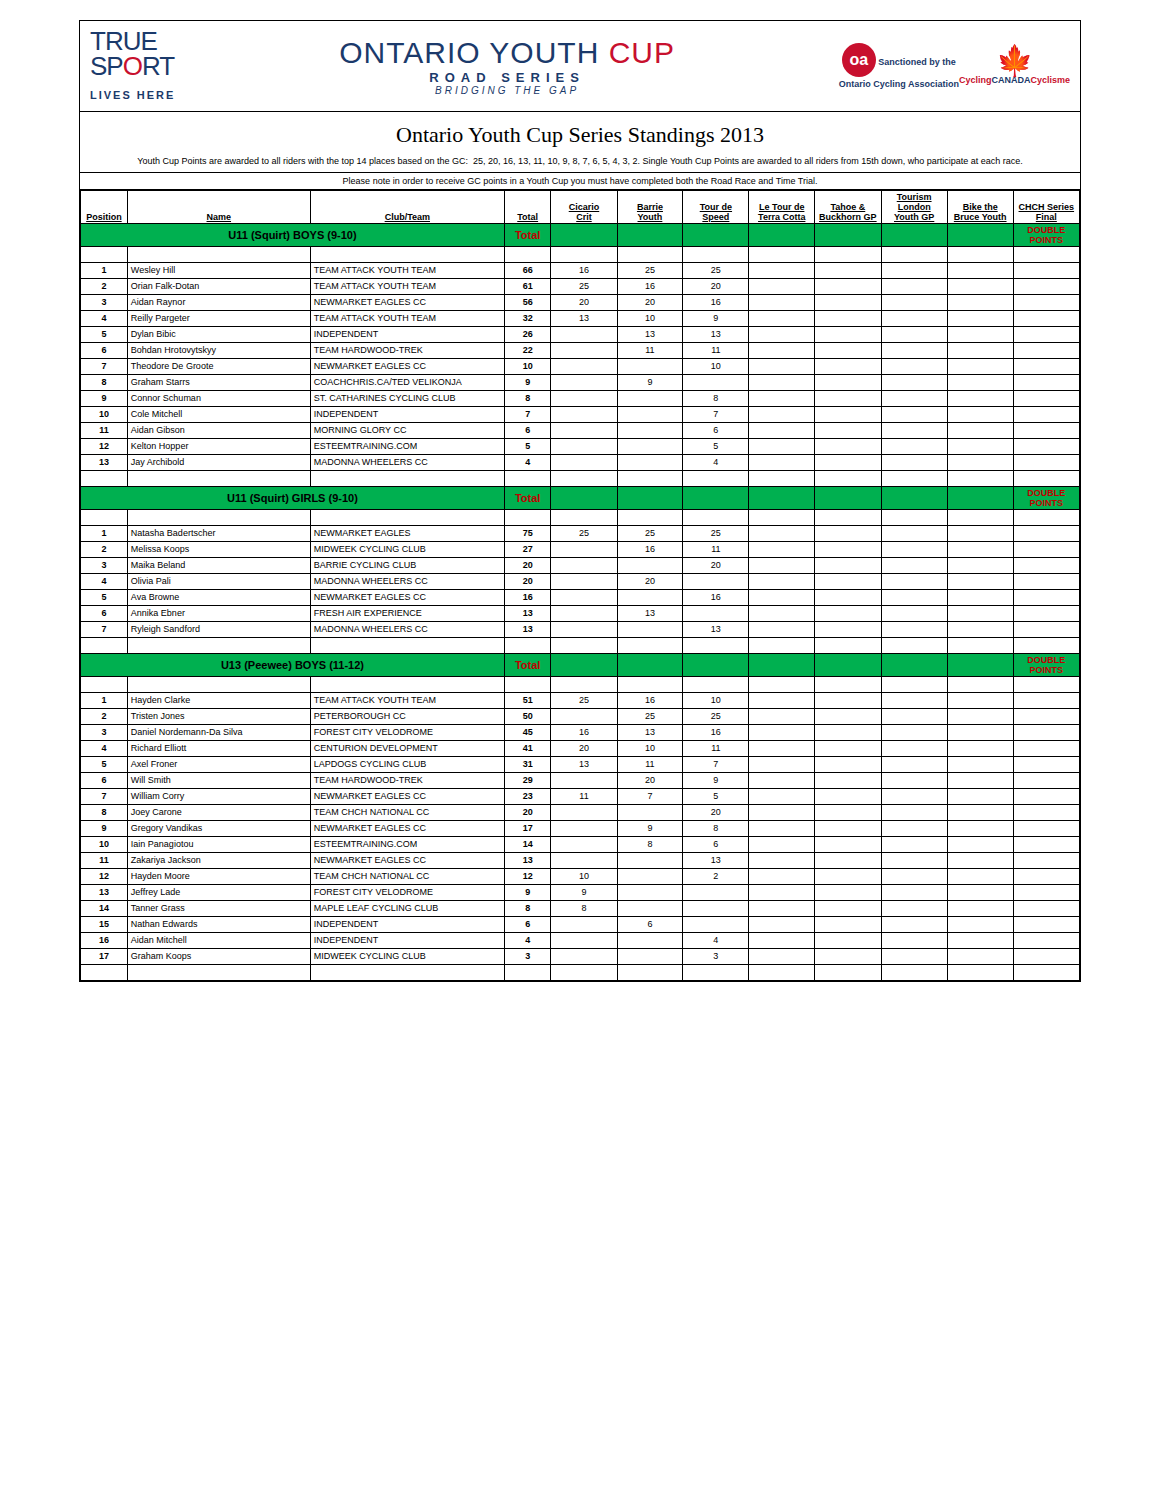TRUE
SPORT
LIVES HERE
ONTARIO YOUTH CUP
ROAD SERIES
BRIDGING THE GAP
oa
Sanctioned by the
Ontario Cycling Association
🍁
Cycling CANADACyclisme
Ontario Youth Cup Series Standings 2013
Youth Cup Points are awarded to all riders with the top 14 places based on the GC: 25, 20, 16, 13, 11, 10, 9, 8, 7, 6, 5, 4, 3, 2. Single Youth Cup Points are awarded to all riders from 15th down, who participate at each race.
Please note in order to receive GC points in a Youth Cup you must have completed both the Road Race and Time Trial.
| Position | Name | Club/Team | Total | Cicario Crit | Barrie Youth | Tour de Speed | Le Tour de Terra Cotta | Tahoe & Buckhorn GP | Tourism London Youth GP | Bike the Bruce Youth | CHCH Series Final |
| --- | --- | --- | --- | --- | --- | --- | --- | --- | --- | --- | --- |
| U11 (Squirt) BOYS (9-10) | Total | | | | | | | | DOUBLE POINTS |
| 1 | Wesley Hill | TEAM ATTACK YOUTH TEAM | 66 | 16 | 25 | 25 | | | | | |
| 2 | Orian Falk-Dotan | TEAM ATTACK YOUTH TEAM | 61 | 25 | 16 | 20 | | | | | |
| 3 | Aidan Raynor | NEWMARKET EAGLES CC | 56 | 20 | 20 | 16 | | | | | |
| 4 | Reilly Pargeter | TEAM ATTACK YOUTH TEAM | 32 | 13 | 10 | 9 | | | | | |
| 5 | Dylan Bibic | INDEPENDENT | 26 | | 13 | 13 | | | | | |
| 6 | Bohdan Hrotovytskyy | TEAM HARDWOOD-TREK | 22 | | 11 | 11 | | | | | |
| 7 | Theodore De Groote | NEWMARKET EAGLES CC | 10 | | | 10 | | | | | |
| 8 | Graham Starrs | COACHCHRIS.CA/TED VELIKONJA | 9 | | 9 | | | | | | |
| 9 | Connor Schuman | ST. CATHARINES CYCLING CLUB | 8 | | | 8 | | | | | |
| 10 | Cole Mitchell | INDEPENDENT | 7 | | | 7 | | | | | |
| 11 | Aidan Gibson | MORNING GLORY CC | 6 | | | 6 | | | | | |
| 12 | Kelton Hopper | ESTEEMTRAINING.COM | 5 | | | 5 | | | | | |
| 13 | Jay Archibold | MADONNA WHEELERS CC | 4 | | | 4 | | | | | |
| U11 (Squirt) GIRLS (9-10) | Total | | | | | | | | DOUBLE POINTS |
| 1 | Natasha Badertscher | NEWMARKET EAGLES | 75 | 25 | 25 | 25 | | | | | |
| 2 | Melissa Koops | MIDWEEK CYCLING CLUB | 27 | | 16 | 11 | | | | | |
| 3 | Maika Beland | BARRIE CYCLING CLUB | 20 | | | 20 | | | | | |
| 4 | Olivia Pali | MADONNA WHEELERS CC | 20 | | 20 | | | | | | |
| 5 | Ava Browne | NEWMARKET EAGLES CC | 16 | | | 16 | | | | | |
| 6 | Annika Ebner | FRESH AIR EXPERIENCE | 13 | | 13 | | | | | | |
| 7 | Ryleigh Sandford | MADONNA WHEELERS CC | 13 | | | 13 | | | | | |
| U13 (Peewee) BOYS (11-12) | Total | | | | | | | | DOUBLE POINTS |
| 1 | Hayden Clarke | TEAM ATTACK YOUTH TEAM | 51 | 25 | 16 | 10 | | | | | |
| 2 | Tristen Jones | PETERBOROUGH CC | 50 | | 25 | 25 | | | | | |
| 3 | Daniel Nordemann-Da Silva | FOREST CITY VELODROME | 45 | 16 | 13 | 16 | | | | | |
| 4 | Richard Elliott | CENTURION DEVELOPMENT | 41 | 20 | 10 | 11 | | | | | |
| 5 | Axel Froner | LAPDOGS CYCLING CLUB | 31 | 13 | 11 | 7 | | | | | |
| 6 | Will Smith | TEAM HARDWOOD-TREK | 29 | | 20 | 9 | | | | | |
| 7 | William Corry | NEWMARKET EAGLES CC | 23 | 11 | 7 | 5 | | | | | |
| 8 | Joey Carone | TEAM CHCH NATIONAL CC | 20 | | | 20 | | | | | |
| 9 | Gregory Vandikas | NEWMARKET EAGLES CC | 17 | | 9 | 8 | | | | | |
| 10 | Iain Panagiotou | ESTEEMTRAINING.COM | 14 | | 8 | 6 | | | | | |
| 11 | Zakariya Jackson | NEWMARKET EAGLES CC | 13 | | | 13 | | | | | |
| 12 | Hayden Moore | TEAM CHCH NATIONAL CC | 12 | 10 | | 2 | | | | | |
| 13 | Jeffrey Lade | FOREST CITY VELODROME | 9 | 9 | | | | | | | |
| 14 | Tanner Grass | MAPLE LEAF CYCLING CLUB | 8 | 8 | | | | | | | |
| 15 | Nathan Edwards | INDEPENDENT | 6 | | 6 | | | | | | |
| 16 | Aidan Mitchell | INDEPENDENT | 4 | | | 4 | | | | | |
| 17 | Graham Koops | MIDWEEK CYCLING CLUB | 3 | | | 3 | | | | | |